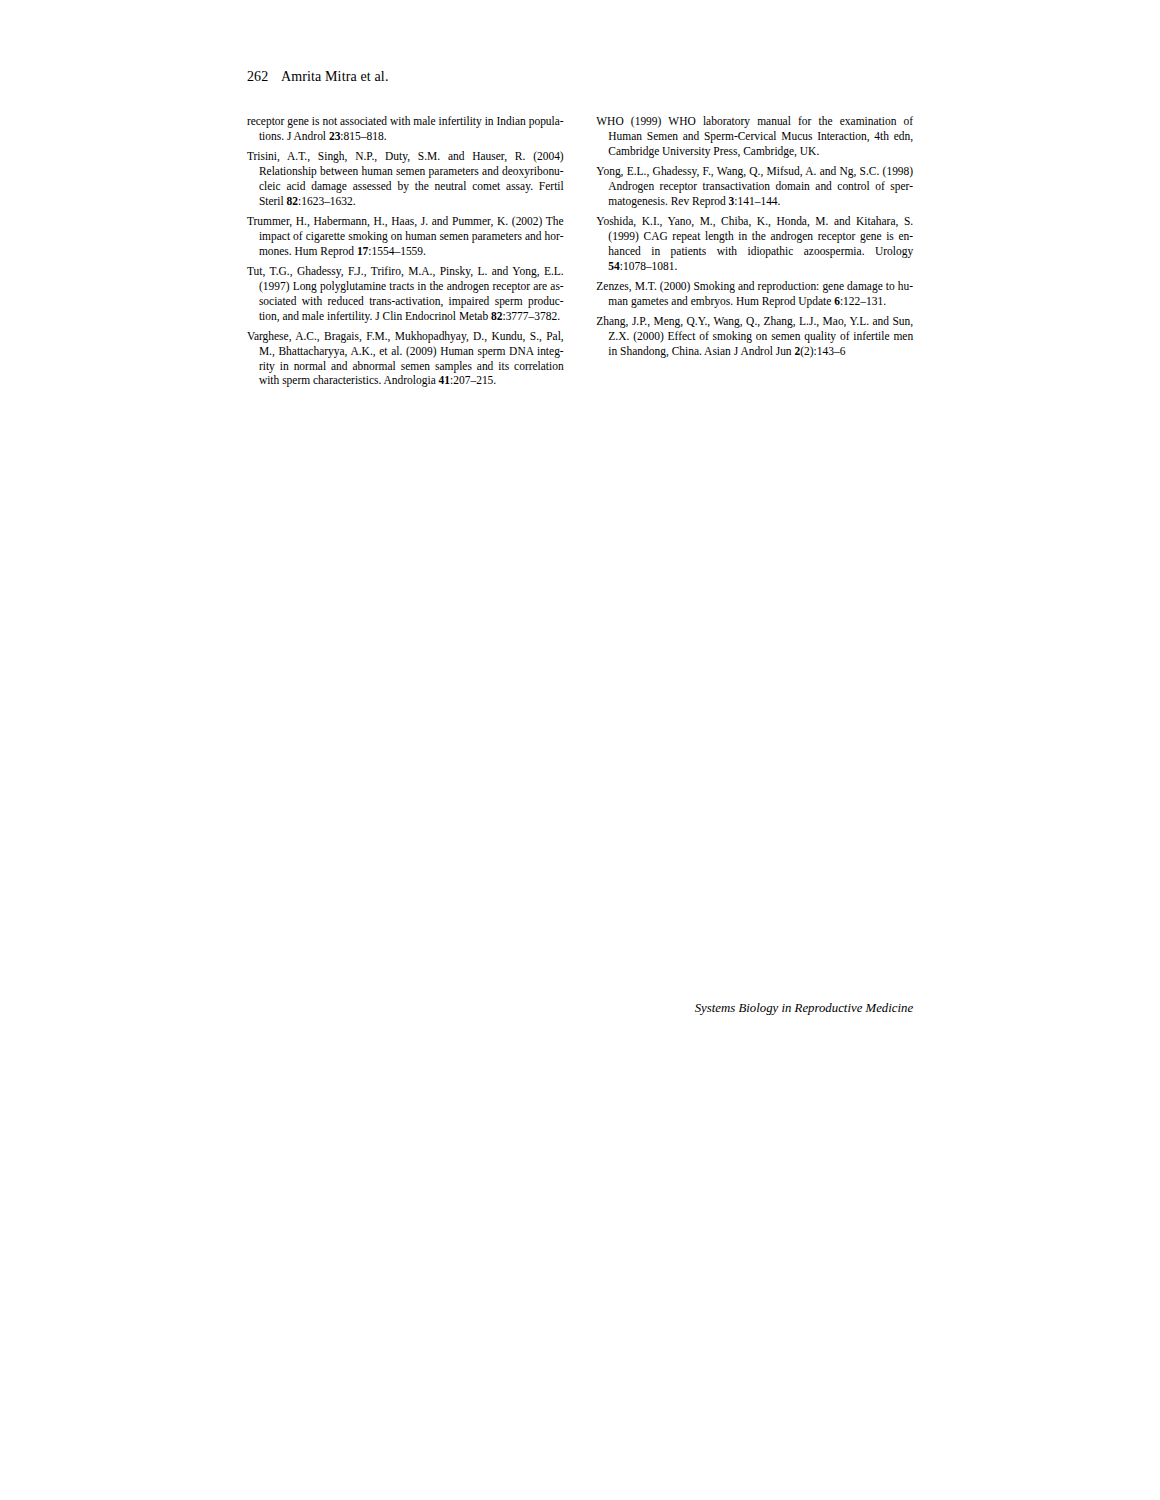262 Amrita Mitra et al.
receptor gene is not associated with male infertility in Indian populations. J Androl 23:815–818.
Trisini, A.T., Singh, N.P., Duty, S.M. and Hauser, R. (2004) Relationship between human semen parameters and deoxyribonucleic acid damage assessed by the neutral comet assay. Fertil Steril 82:1623–1632.
Trummer, H., Habermann, H., Haas, J. and Pummer, K. (2002) The impact of cigarette smoking on human semen parameters and hormones. Hum Reprod 17:1554–1559.
Tut, T.G., Ghadessy, F.J., Trifiro, M.A., Pinsky, L. and Yong, E.L. (1997) Long polyglutamine tracts in the androgen receptor are associated with reduced trans-activation, impaired sperm production, and male infertility. J Clin Endocrinol Metab 82:3777–3782.
Varghese, A.C., Bragais, F.M., Mukhopadhyay, D., Kundu, S., Pal, M., Bhattacharyya, A.K., et al. (2009) Human sperm DNA integrity in normal and abnormal semen samples and its correlation with sperm characteristics. Andrologia 41:207–215.
WHO (1999) WHO laboratory manual for the examination of Human Semen and Sperm-Cervical Mucus Interaction, 4th edn, Cambridge University Press, Cambridge, UK.
Yong, E.L., Ghadessy, F., Wang, Q., Mifsud, A. and Ng, S.C. (1998) Androgen receptor transactivation domain and control of spermatogenesis. Rev Reprod 3:141–144.
Yoshida, K.I., Yano, M., Chiba, K., Honda, M. and Kitahara, S. (1999) CAG repeat length in the androgen receptor gene is enhanced in patients with idiopathic azoospermia. Urology 54:1078–1081.
Zenzes, M.T. (2000) Smoking and reproduction: gene damage to human gametes and embryos. Hum Reprod Update 6:122–131.
Zhang, J.P., Meng, Q.Y., Wang, Q., Zhang, L.J., Mao, Y.L. and Sun, Z.X. (2000) Effect of smoking on semen quality of infertile men in Shandong, China. Asian J Androl Jun 2(2):143–6
Systems Biology in Reproductive Medicine